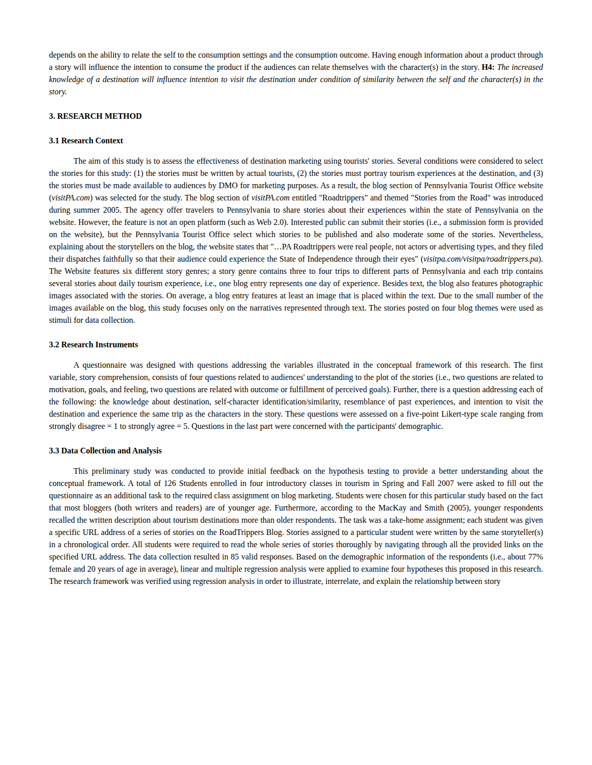depends on the ability to relate the self to the consumption settings and the consumption outcome. Having enough information about a product through a story will influence the intention to consume the product if the audiences can relate themselves with the character(s) in the story. H4: The increased knowledge of a destination will influence intention to visit the destination under condition of similarity between the self and the character(s) in the story.
3. RESEARCH METHOD
3.1 Research Context
The aim of this study is to assess the effectiveness of destination marketing using tourists' stories. Several conditions were considered to select the stories for this study: (1) the stories must be written by actual tourists, (2) the stories must portray tourism experiences at the destination, and (3) the stories must be made available to audiences by DMO for marketing purposes. As a result, the blog section of Pennsylvania Tourist Office website (visitPA.com) was selected for the study. The blog section of visitPA.com entitled "Roadtrippers" and themed "Stories from the Road" was introduced during summer 2005. The agency offer travelers to Pennsylvania to share stories about their experiences within the state of Pennsylvania on the website. However, the feature is not an open platform (such as Web 2.0). Interested public can submit their stories (i.e., a submission form is provided on the website), but the Pennsylvania Tourist Office select which stories to be published and also moderate some of the stories. Nevertheless, explaining about the storytellers on the blog, the website states that "…PA Roadtrippers were real people, not actors or advertising types, and they filed their dispatches faithfully so that their audience could experience the State of Independence through their eyes" (visitpa.com/visitpa/roadtrippers.pa). The Website features six different story genres; a story genre contains three to four trips to different parts of Pennsylvania and each trip contains several stories about daily tourism experience, i.e., one blog entry represents one day of experience. Besides text, the blog also features photographic images associated with the stories. On average, a blog entry features at least an image that is placed within the text. Due to the small number of the images available on the blog, this study focuses only on the narratives represented through text. The stories posted on four blog themes were used as stimuli for data collection.
3.2 Research Instruments
A questionnaire was designed with questions addressing the variables illustrated in the conceptual framework of this research. The first variable, story comprehension, consists of four questions related to audiences' understanding to the plot of the stories (i.e., two questions are related to motivation, goals, and feeling, two questions are related with outcome or fulfillment of perceived goals). Further, there is a question addressing each of the following: the knowledge about destination, self-character identification/similarity, resemblance of past experiences, and intention to visit the destination and experience the same trip as the characters in the story. These questions were assessed on a five-point Likert-type scale ranging from strongly disagree = 1 to strongly agree = 5. Questions in the last part were concerned with the participants' demographic.
3.3 Data Collection and Analysis
This preliminary study was conducted to provide initial feedback on the hypothesis testing to provide a better understanding about the conceptual framework. A total of 126 Students enrolled in four introductory classes in tourism in Spring and Fall 2007 were asked to fill out the questionnaire as an additional task to the required class assignment on blog marketing. Students were chosen for this particular study based on the fact that most bloggers (both writers and readers) are of younger age. Furthermore, according to the MacKay and Smith (2005), younger respondents recalled the written description about tourism destinations more than older respondents. The task was a take-home assignment; each student was given a specific URL address of a series of stories on the RoadTrippers Blog. Stories assigned to a particular student were written by the same storyteller(s) in a chronological order. All students were required to read the whole series of stories thoroughly by navigating through all the provided links on the specified URL address. The data collection resulted in 85 valid responses. Based on the demographic information of the respondents (i.e., about 77% female and 20 years of age in average), linear and multiple regression analysis were applied to examine four hypotheses this proposed in this research. The research framework was verified using regression analysis in order to illustrate, interrelate, and explain the relationship between story